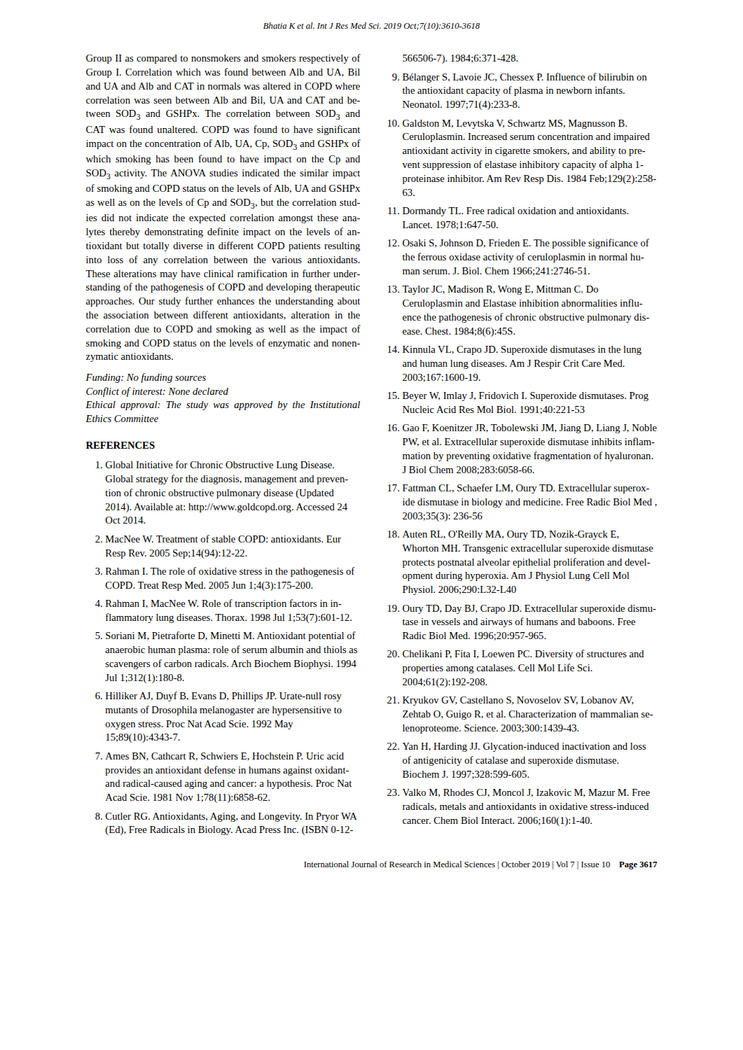Bhatia K et al. Int J Res Med Sci. 2019 Oct;7(10):3610-3618
Group II as compared to nonsmokers and smokers respectively of Group I. Correlation which was found between Alb and UA, Bil and UA and Alb and CAT in normals was altered in COPD where correlation was seen between Alb and Bil, UA and CAT and between SOD3 and GSHPx. The correlation between SOD3 and CAT was found unaltered. COPD was found to have significant impact on the concentration of Alb, UA, Cp, SOD3 and GSHPx of which smoking has been found to have impact on the Cp and SOD3 activity. The ANOVA studies indicated the similar impact of smoking and COPD status on the levels of Alb, UA and GSHPx as well as on the levels of Cp and SOD3, but the correlation studies did not indicate the expected correlation amongst these analytes thereby demonstrating definite impact on the levels of antioxidant but totally diverse in different COPD patients resulting into loss of any correlation between the various antioxidants. These alterations may have clinical ramification in further understanding of the pathogenesis of COPD and developing therapeutic approaches. Our study further enhances the understanding about the association between different antioxidants, alteration in the correlation due to COPD and smoking as well as the impact of smoking and COPD status on the levels of enzymatic and nonenzymatic antioxidants.
Funding: No funding sources
Conflict of interest: None declared
Ethical approval: The study was approved by the Institutional Ethics Committee
REFERENCES
Global Initiative for Chronic Obstructive Lung Disease. Global strategy for the diagnosis, management and prevention of chronic obstructive pulmonary disease (Updated 2014). Available at: http://www.goldcopd.org. Accessed 24 Oct 2014.
MacNee W. Treatment of stable COPD: antioxidants. Eur Resp Rev. 2005 Sep;14(94):12-22.
Rahman I. The role of oxidative stress in the pathogenesis of COPD. Treat Resp Med. 2005 Jun 1;4(3):175-200.
Rahman I, MacNee W. Role of transcription factors in inflammatory lung diseases. Thorax. 1998 Jul 1;53(7):601-12.
Soriani M, Pietraforte D, Minetti M. Antioxidant potential of anaerobic human plasma: role of serum albumin and thiols as scavengers of carbon radicals. Arch Biochem Biophysi. 1994 Jul 1;312(1):180-8.
Hilliker AJ, Duyf B, Evans D, Phillips JP. Urate-null rosy mutants of Drosophila melanogaster are hypersensitive to oxygen stress. Proc Nat Acad Scie. 1992 May 15;89(10):4343-7.
Ames BN, Cathcart R, Schwiers E, Hochstein P. Uric acid provides an antioxidant defense in humans against oxidant-and radical-caused aging and cancer: a hypothesis. Proc Nat Acad Scie. 1981 Nov 1;78(11):6858-62.
Cutler RG. Antioxidants, Aging, and Longevity. In Pryor WA (Ed), Free Radicals in Biology. Acad Press Inc. (ISBN 0-12-566506-7). 1984;6:371-428.
Bélanger S, Lavoie JC, Chessex P. Influence of bilirubin on the antioxidant capacity of plasma in newborn infants. Neonatol. 1997;71(4):233-8.
Galdston M, Levytska V, Schwartz MS, Magnusson B. Ceruloplasmin. Increased serum concentration and impaired antioxidant activity in cigarette smokers, and ability to prevent suppression of elastase inhibitory capacity of alpha 1-proteinase inhibitor. Am Rev Resp Dis. 1984 Feb;129(2):258-63.
Dormandy TL. Free radical oxidation and antioxidants. Lancet. 1978;1:647-50.
Osaki S, Johnson D, Frieden E. The possible significance of the ferrous oxidase activity of ceruloplasmin in normal human serum. J. Biol. Chem 1966;241:2746-51.
Taylor JC, Madison R, Wong E, Mittman C. Do Ceruloplasmin and Elastase inhibition abnormalities influence the pathogenesis of chronic obstructive pulmonary disease. Chest. 1984;8(6):45S.
Kinnula VL, Crapo JD. Superoxide dismutases in the lung and human lung diseases. Am J Respir Crit Care Med. 2003;167:1600-19.
Beyer W, Imlay J, Fridovich I. Superoxide dismutases. Prog Nucleic Acid Res Mol Biol. 1991;40:221-53
Gao F, Koenitzer JR, Tobolewski JM, Jiang D, Liang J, Noble PW, et al. Extracellular superoxide dismutase inhibits inflammation by preventing oxidative fragmentation of hyaluronan. J Biol Chem 2008;283:6058-66.
Fattman CL, Schaefer LM, Oury TD. Extracellular superoxide dismutase in biology and medicine. Free Radic Biol Med , 2003;35(3): 236-56
Auten RL, O'Reilly MA, Oury TD, Nozik-Grayck E, Whorton MH. Transgenic extracellular superoxide dismutase protects postnatal alveolar epithelial proliferation and development during hyperoxia. Am J Physiol Lung Cell Mol Physiol. 2006;290:L32-L40
Oury TD, Day BJ, Crapo JD. Extracellular superoxide dismutase in vessels and airways of humans and baboons. Free Radic Biol Med. 1996;20:957-965.
Chelikani P, Fita I, Loewen PC. Diversity of structures and properties among catalases. Cell Mol Life Sci. 2004;61(2):192-208.
Kryukov GV, Castellano S, Novoselov SV, Lobanov AV, Zehtab O, Guigo R, et al. Characterization of mammalian selenoproteome. Science. 2003;300:1439-43.
Yan H, Harding JJ. Glycation-induced inactivation and loss of antigenicity of catalase and superoxide dismutase. Biochem J. 1997;328:599-605.
Valko M, Rhodes CJ, Moncol J, Izakovic M, Mazur M. Free radicals, metals and antioxidants in oxidative stress-induced cancer. Chem Biol Interact. 2006;160(1):1-40.
International Journal of Research in Medical Sciences | October 2019 | Vol 7 | Issue 10 Page 3617